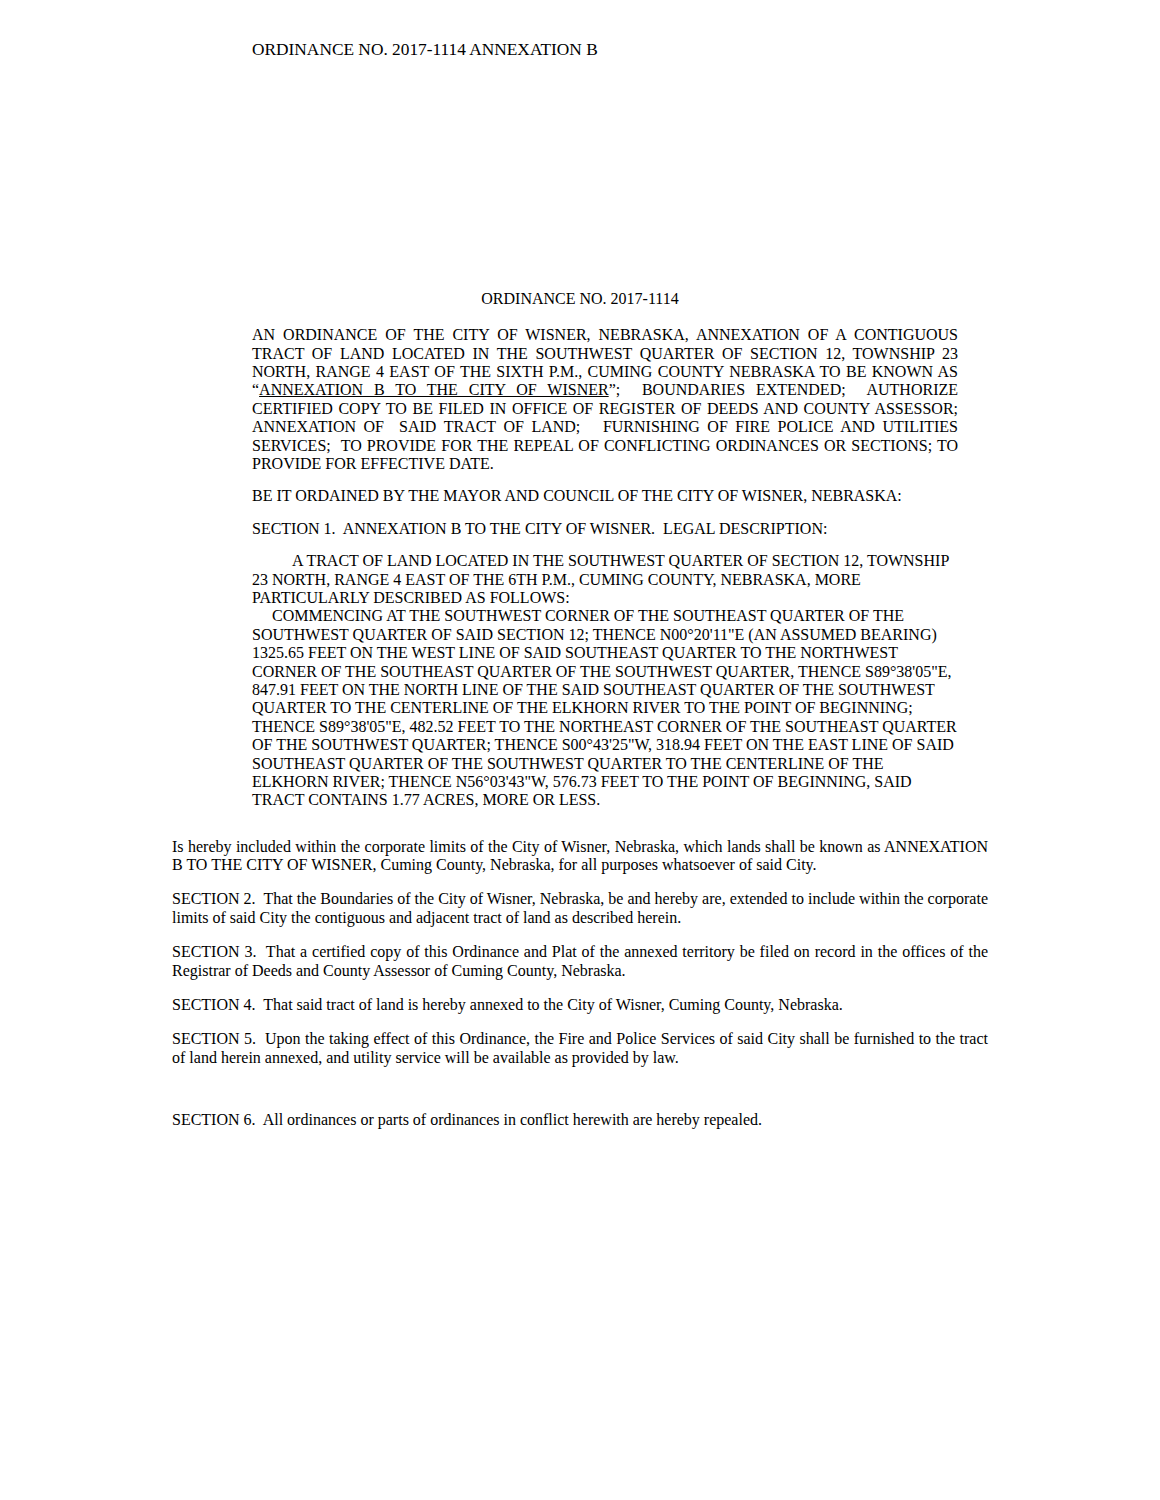ORDINANCE NO. 2017-1114 ANNEXATION B
ORDINANCE NO. 2017-1114
AN ORDINANCE OF THE CITY OF WISNER, NEBRASKA, ANNEXATION OF A CONTIGUOUS TRACT OF LAND LOCATED IN THE SOUTHWEST QUARTER OF SECTION 12, TOWNSHIP 23 NORTH, RANGE 4 EAST OF THE SIXTH P.M., CUMING COUNTY NEBRASKA TO BE KNOWN AS “ANNEXATION B TO THE CITY OF WISNER”; BOUNDARIES EXTENDED; AUTHORIZE CERTIFIED COPY TO BE FILED IN OFFICE OF REGISTER OF DEEDS AND COUNTY ASSESSOR; ANNEXATION OF SAID TRACT OF LAND; FURNISHING OF FIRE POLICE AND UTILITIES SERVICES; TO PROVIDE FOR THE REPEAL OF CONFLICTING ORDINANCES OR SECTIONS; TO PROVIDE FOR EFFECTIVE DATE.
BE IT ORDAINED BY THE MAYOR AND COUNCIL OF THE CITY OF WISNER, NEBRASKA:
SECTION 1. ANNEXATION B TO THE CITY OF WISNER. LEGAL DESCRIPTION:
A TRACT OF LAND LOCATED IN THE SOUTHWEST QUARTER OF SECTION 12, TOWNSHIP 23 NORTH, RANGE 4 EAST OF THE 6TH P.M., CUMING COUNTY, NEBRASKA, MORE PARTICULARLY DESCRIBED AS FOLLOWS:
COMMENCING AT THE SOUTHWEST CORNER OF THE SOUTHEAST QUARTER OF THE SOUTHWEST QUARTER OF SAID SECTION 12; THENCE N00°20'11"E (AN ASSUMED BEARING) 1325.65 FEET ON THE WEST LINE OF SAID SOUTHEAST QUARTER TO THE NORTHWEST CORNER OF THE SOUTHEAST QUARTER OF THE SOUTHWEST QUARTER, THENCE S89°38'05"E, 847.91 FEET ON THE NORTH LINE OF THE SAID SOUTHEAST QUARTER OF THE SOUTHWEST QUARTER TO THE CENTERLINE OF THE ELKHORN RIVER TO THE POINT OF BEGINNING; THENCE S89°38'05"E, 482.52 FEET TO THE NORTHEAST CORNER OF THE SOUTHEAST QUARTER OF THE SOUTHWEST QUARTER; THENCE S00°43'25"W, 318.94 FEET ON THE EAST LINE OF SAID SOUTHEAST QUARTER OF THE SOUTHWEST QUARTER TO THE CENTERLINE OF THE ELKHORN RIVER; THENCE N56°03'43"W, 576.73 FEET TO THE POINT OF BEGINNING, SAID TRACT CONTAINS 1.77 ACRES, MORE OR LESS.
Is hereby included within the corporate limits of the City of Wisner, Nebraska, which lands shall be known as ANNEXATION B TO THE CITY OF WISNER, Cuming County, Nebraska, for all purposes whatsoever of said City.
SECTION 2. That the Boundaries of the City of Wisner, Nebraska, be and hereby are, extended to include within the corporate limits of said City the contiguous and adjacent tract of land as described herein.
SECTION 3. That a certified copy of this Ordinance and Plat of the annexed territory be filed on record in the offices of the Registrar of Deeds and County Assessor of Cuming County, Nebraska.
SECTION 4. That said tract of land is hereby annexed to the City of Wisner, Cuming County, Nebraska.
SECTION 5. Upon the taking effect of this Ordinance, the Fire and Police Services of said City shall be furnished to the tract of land herein annexed, and utility service will be available as provided by law.
SECTION 6. All ordinances or parts of ordinances in conflict herewith are hereby repealed.